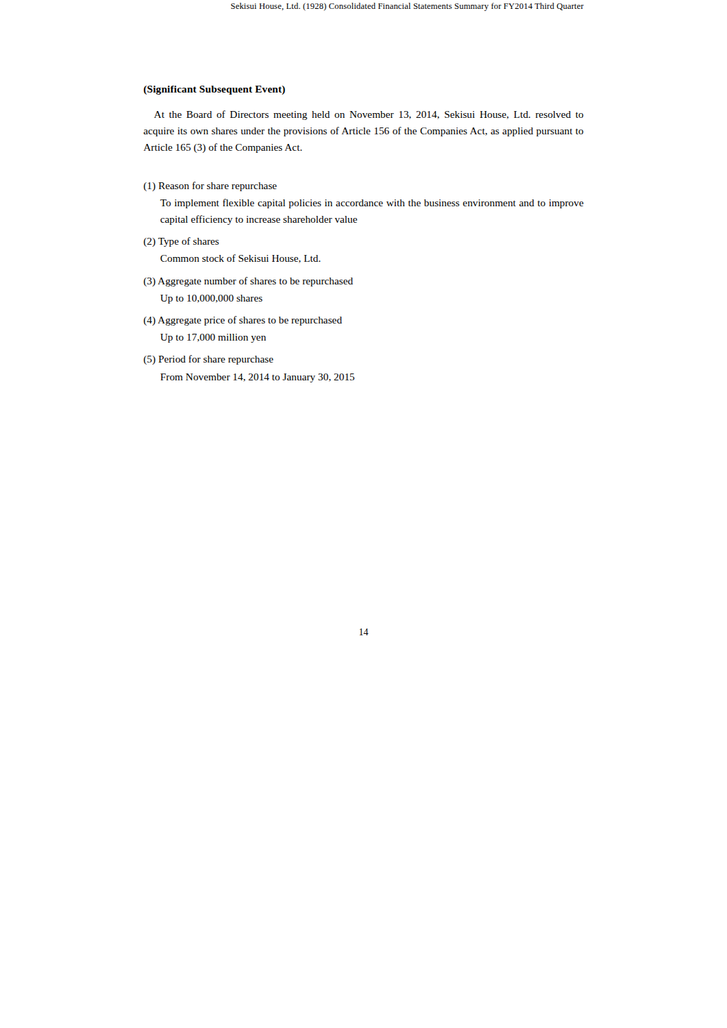Sekisui House, Ltd. (1928) Consolidated Financial Statements Summary for FY2014 Third Quarter
(Significant Subsequent Event)
At the Board of Directors meeting held on November 13, 2014, Sekisui House, Ltd. resolved to acquire its own shares under the provisions of Article 156 of the Companies Act, as applied pursuant to Article 165 (3) of the Companies Act.
(1) Reason for share repurchase To implement flexible capital policies in accordance with the business environment and to improve capital efficiency to increase shareholder value
(2) Type of shares Common stock of Sekisui House, Ltd.
(3) Aggregate number of shares to be repurchased Up to 10,000,000 shares
(4) Aggregate price of shares to be repurchased Up to 17,000 million yen
(5) Period for share repurchase From November 14, 2014 to January 30, 2015
14